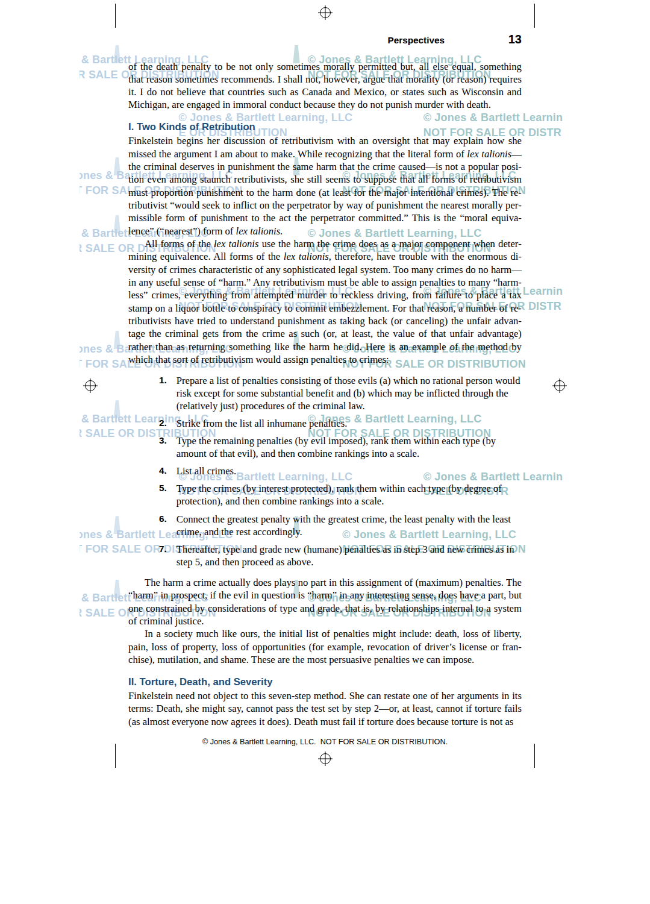nes & Bartlett Learning, LLC
FOR SALE OR DISTRIBUTION
© Jones & Bartlett Learning, LLC
NOT FOR SALE OR DISTRIBUTION
© Jones & Bartlett Learning, LLC
E OR DISTRIBUTION
© Jones & Bartlett Learnin
NOT FOR SALE OR DISTR
© Jones & Bartlett Learning, LLC
NOT FOR SALE OR DISTRIBUTION
© Jones & Bartlett Learning, LLC
NOT FOR SALE OR DISTRIBUTION
nes & Bartlett Learning, LLC
FOR SALE OR DISTRIBUTION
© Jones & Bartlett Learning, LLC
NOT FOR SALE OR DISTRIBUTION
© Jones & Bartlett Learning, LLC
NOT FOR SALE OR DISTRIBUTION
© Jones & Bartlett Learnin
NOT FOR SALE OR DISTR
© Jones & Bartlett Learning, LLC
NOT FOR SALE OR DISTRIBUTION
© Jones & Bartlett Learning, LLC
NOT FOR SALE OR DISTRIBUTION
nes & Bartlett Learning, LLC
FOR SALE OR DISTRIBUTION
© Jones & Bartlett Learning, LLC
NOT FOR SALE OR DISTRIBUTION
© Jones & Bartlett Learning, LLC
NOT FOR SALE OR DISTRIBUTION
© Jones & Bartlett Learnin
SALE OR DISTR
© Jones & Bartlett Learning, LLC
NOT FOR SALE OR DISTRIBUTION
© Jones & Bartlett Learning, LLC
NOT FOR SALE OR DISTRIBUTION
nes & Bartlett Learning, LLC
FOR SALE OR DISTRIBUTION
© Jones & Bartlett Learning, LLC
NOT FOR SALE OR DISTRIBUTION
Perspectives 13
of the death penalty to be not only sometimes morally permitted but, all else equal, something that reason sometimes recommends. I shall not, however, argue that morality (or reason) requires it. I do not believe that countries such as Canada and Mexico, or states such as Wisconsin and Michigan, are engaged in immoral conduct because they do not punish murder with death.
I. Two Kinds of Retribution
Finkelstein begins her discussion of retributivism with an oversight that may explain how she missed the argument I am about to make. While recognizing that the literal form of lex talionis—the criminal deserves in punishment the same harm that the crime caused—is not a popular position even among staunch retributivists, she still seems to suppose that all forms of retributivism must proportion punishment to the harm done (at least for the major intentional crimes). The retributivist “would seek to inflict on the perpetrator by way of punishment the nearest morally permissible form of punishment to the act the perpetrator committed.” This is the “moral equivalence” (“nearest”) form of lex talionis.
All forms of the lex talionis use the harm the crime does as a major component when determining equivalence. All forms of the lex talionis, therefore, have trouble with the enormous diversity of crimes characteristic of any sophisticated legal system. Too many crimes do no harm—in any useful sense of “harm.” Any retributivism must be able to assign penalties to many “harmless” crimes, everything from attempted murder to reckless driving, from failure to place a tax stamp on a liquor bottle to conspiracy to commit embezzlement. For that reason, a number of retributivists have tried to understand punishment as taking back (or canceling) the unfair advantage the criminal gets from the crime as such (or, at least, the value of that unfair advantage) rather than as returning something like the harm he did. Here is an example of the method by which that sort of retributivism would assign penalties to crimes:
Prepare a list of penalties consisting of those evils (a) which no rational person would risk except for some substantial benefit and (b) which may be inflicted through the (relatively just) procedures of the criminal law.
Strike from the list all inhumane penalties.
Type the remaining penalties (by evil imposed), rank them within each type (by amount of that evil), and then combine rankings into a scale.
List all crimes.
Type the crimes (by interest protected), rank them within each type (by degree of protection), and then combine rankings into a scale.
Connect the greatest penalty with the greatest crime, the least penalty with the least crime, and the rest accordingly.
Thereafter, type and grade new (humane) penalties as in step 3 and new crimes as in step 5, and then proceed as above.
The harm a crime actually does plays no part in this assignment of (maximum) penalties. The “harm” in prospect, if the evil in question is “harm” in any interesting sense, does have a part, but one constrained by considerations of type and grade, that is, by relationships internal to a system of criminal justice.
In a society much like ours, the initial list of penalties might include: death, loss of liberty, pain, loss of property, loss of opportunities (for example, revocation of driver’s license or franchise), mutilation, and shame. These are the most persuasive penalties we can impose.
II. Torture, Death, and Severity
Finkelstein need not object to this seven-step method. She can restate one of her arguments in its terms: Death, she might say, cannot pass the test set by step 2—or, at least, cannot if torture fails (as almost everyone now agrees it does). Death must fail if torture does because torture is not as
© Jones & Bartlett Learning, LLC. NOT FOR SALE OR DISTRIBUTION.